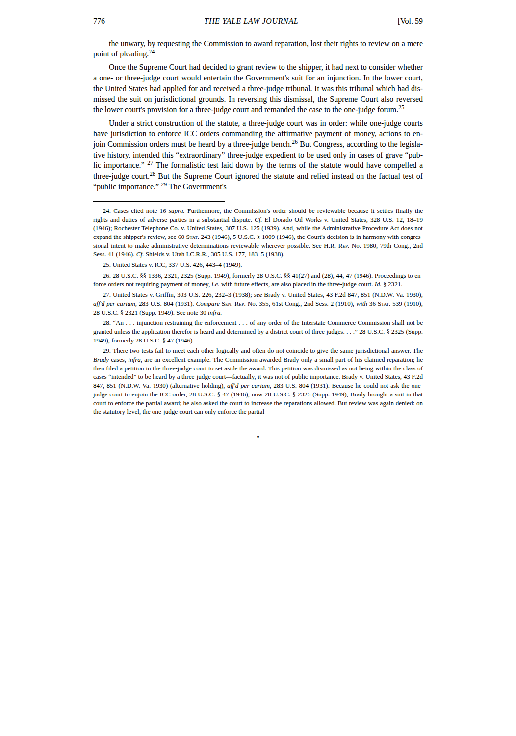776 THE YALE LAW JOURNAL [Vol. 59
the unwary, by requesting the Commission to award reparation, lost their rights to review on a mere point of pleading.24
Once the Supreme Court had decided to grant review to the shipper, it had next to consider whether a one- or three-judge court would entertain the Government's suit for an injunction. In the lower court, the United States had applied for and received a three-judge tribunal. It was this tribunal which had dismissed the suit on jurisdictional grounds. In reversing this dismissal, the Supreme Court also reversed the lower court's provision for a three-judge court and remanded the case to the one-judge forum.25
Under a strict construction of the statute, a three-judge court was in order: while one-judge courts have jurisdiction to enforce ICC orders commanding the affirmative payment of money, actions to enjoin Commission orders must be heard by a three-judge bench.26 But Congress, according to the legislative history, intended this “extraordinary” three-judge expedient to be used only in cases of grave “public importance.” 27 The formalistic test laid down by the terms of the statute would have compelled a three-judge court.28 But the Supreme Court ignored the statute and relied instead on the factual test of “public importance.” 29 The Government's
24. Cases cited note 16 supra. Furthermore, the Commission's order should be reviewable because it settles finally the rights and duties of adverse parties in a substantial dispute. Cf. El Dorado Oil Works v. United States, 328 U.S. 12, 18–19 (1946); Rochester Telephone Co. v. United States, 307 U.S. 125 (1939). And, while the Administrative Procedure Act does not expand the shipper's review, see 60 Stat. 243 (1946), 5 U.S.C. § 1009 (1946), the Court's decision is in harmony with congressional intent to make administrative determinations reviewable wherever possible. See H.R. Rep. No. 1980, 79th Cong., 2nd Sess. 41 (1946). Cf. Shields v. Utah I.C.R.R., 305 U.S. 177, 183–5 (1938).
25. United States v. ICC, 337 U.S. 426, 443–4 (1949).
26. 28 U.S.C. §§ 1336, 2321, 2325 (Supp. 1949), formerly 28 U.S.C. §§ 41(27) and (28), 44, 47 (1946). Proceedings to enforce orders not requiring payment of money, i.e. with future effects, are also placed in the three-judge court. Id. § 2321.
27. United States v. Griffin, 303 U.S. 226, 232–3 (1938); see Brady v. United States, 43 F.2d 847, 851 (N.D.W. Va. 1930), aff'd per curiam, 283 U.S. 804 (1931). Compare Sen. Rep. No. 355, 61st Cong., 2nd Sess. 2 (1910), with 36 Stat. 539 (1910), 28 U.S.C. § 2321 (Supp. 1949). See note 30 infra.
28. “An . . . injunction restraining the enforcement . . . of any order of the Interstate Commerce Commission shall not be granted unless the application therefor is heard and determined by a district court of three judges. . . .” 28 U.S.C. § 2325 (Supp. 1949), formerly 28 U.S.C. § 47 (1946).
29. There two tests fail to meet each other logically and often do not coincide to give the same jurisdictional answer. The Brady cases, infra, are an excellent example. The Commission awarded Brady only a small part of his claimed reparation; he then filed a petition in the three-judge court to set aside the award. This petition was dismissed as not being within the class of cases “intended” to be heard by a three-judge court—factually, it was not of public importance. Brady v. United States, 43 F.2d 847, 851 (N.D.W. Va. 1930) (alternative holding), aff'd per curiam, 283 U.S. 804 (1931). Because he could not ask the one-judge court to enjoin the ICC order, 28 U.S.C. § 47 (1946), now 28 U.S.C. § 2325 (Supp. 1949), Brady brought a suit in that court to enforce the partial award; he also asked the court to increase the reparations allowed. But review was again denied: on the statutory level, the one-judge court can only enforce the partial
•